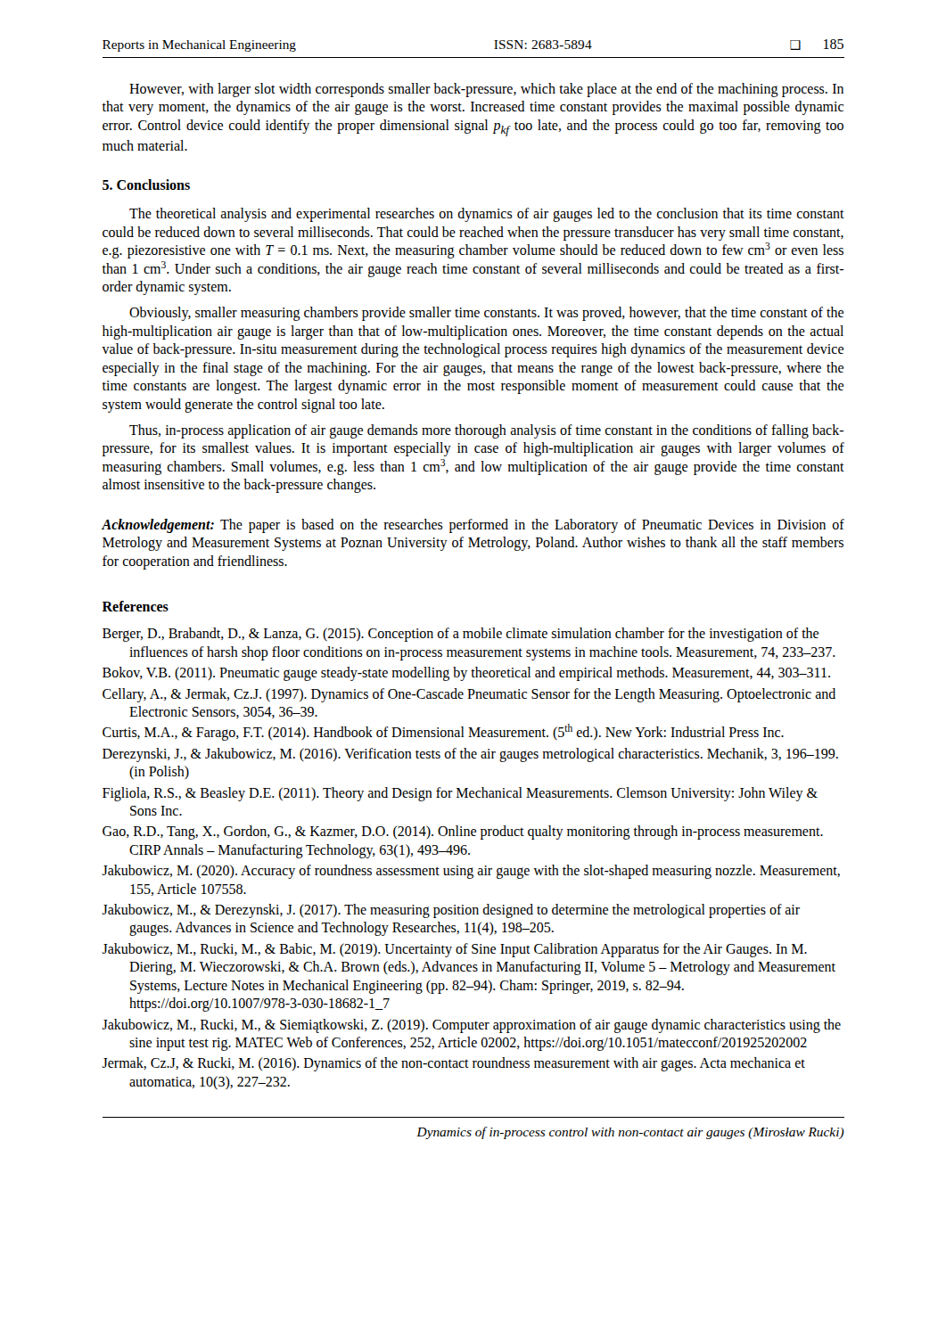Reports in Mechanical Engineering ISSN: 2683-5894 ❑185
However, with larger slot width corresponds smaller back-pressure, which take place at the end of the machining process. In that very moment, the dynamics of the air gauge is the worst. Increased time constant provides the maximal possible dynamic error. Control device could identify the proper dimensional signal pkf too late, and the process could go too far, removing too much material.
5. Conclusions
The theoretical analysis and experimental researches on dynamics of air gauges led to the conclusion that its time constant could be reduced down to several milliseconds. That could be reached when the pressure transducer has very small time constant, e.g. piezoresistive one with T = 0.1 ms. Next, the measuring chamber volume should be reduced down to few cm3 or even less than 1 cm3. Under such a conditions, the air gauge reach time constant of several milliseconds and could be treated as a first-order dynamic system.
Obviously, smaller measuring chambers provide smaller time constants. It was proved, however, that the time constant of the high-multiplication air gauge is larger than that of low-multiplication ones. Moreover, the time constant depends on the actual value of back-pressure. In-situ measurement during the technological process requires high dynamics of the measurement device especially in the final stage of the machining. For the air gauges, that means the range of the lowest back-pressure, where the time constants are longest. The largest dynamic error in the most responsible moment of measurement could cause that the system would generate the control signal too late.
Thus, in-process application of air gauge demands more thorough analysis of time constant in the conditions of falling back-pressure, for its smallest values. It is important especially in case of high-multiplication air gauges with larger volumes of measuring chambers. Small volumes, e.g. less than 1 cm3, and low multiplication of the air gauge provide the time constant almost insensitive to the back-pressure changes.
Acknowledgement: The paper is based on the researches performed in the Laboratory of Pneumatic Devices in Division of Metrology and Measurement Systems at Poznan University of Metrology, Poland. Author wishes to thank all the staff members for cooperation and friendliness.
References
Berger, D., Brabandt, D., & Lanza, G. (2015). Conception of a mobile climate simulation chamber for the investigation of the influences of harsh shop floor conditions on in-process measurement systems in machine tools. Measurement, 74, 233–237.
Bokov, V.B. (2011). Pneumatic gauge steady-state modelling by theoretical and empirical methods. Measurement, 44, 303–311.
Cellary, A., & Jermak, Cz.J. (1997). Dynamics of One-Cascade Pneumatic Sensor for the Length Measuring. Optoelectronic and Electronic Sensors, 3054, 36–39.
Curtis, M.A., & Farago, F.T. (2014). Handbook of Dimensional Measurement. (5th ed.). New York: Industrial Press Inc.
Derezynski, J., & Jakubowicz, M. (2016). Verification tests of the air gauges metrological characteristics. Mechanik, 3, 196–199. (in Polish)
Figliola, R.S., & Beasley D.E. (2011). Theory and Design for Mechanical Measurements. Clemson University: John Wiley & Sons Inc.
Gao, R.D., Tang, X., Gordon, G., & Kazmer, D.O. (2014). Online product qualty monitoring through in-process measurement. CIRP Annals – Manufacturing Technology, 63(1), 493–496.
Jakubowicz, M. (2020). Accuracy of roundness assessment using air gauge with the slot-shaped measuring nozzle. Measurement, 155, Article 107558.
Jakubowicz, M., & Derezynski, J. (2017). The measuring position designed to determine the metrological properties of air gauges. Advances in Science and Technology Researches, 11(4), 198–205.
Jakubowicz, M., Rucki, M., & Babic, M. (2019). Uncertainty of Sine Input Calibration Apparatus for the Air Gauges. In M. Diering, M. Wieczorowski, & Ch.A. Brown (eds.), Advances in Manufacturing II, Volume 5 – Metrology and Measurement Systems, Lecture Notes in Mechanical Engineering (pp. 82–94). Cham: Springer, 2019, s. 82–94. https://doi.org/10.1007/978-3-030-18682-1_7
Jakubowicz, M., Rucki, M., & Siemiątkowski, Z. (2019). Computer approximation of air gauge dynamic characteristics using the sine input test rig. MATEC Web of Conferences, 252, Article 02002, https://doi.org/10.1051/matecconf/201925202002
Jermak, Cz.J, & Rucki, M. (2016). Dynamics of the non-contact roundness measurement with air gages. Acta mechanica et automatica, 10(3), 227–232.
Dynamics of in-process control with non-contact air gauges (Mirosław Rucki)